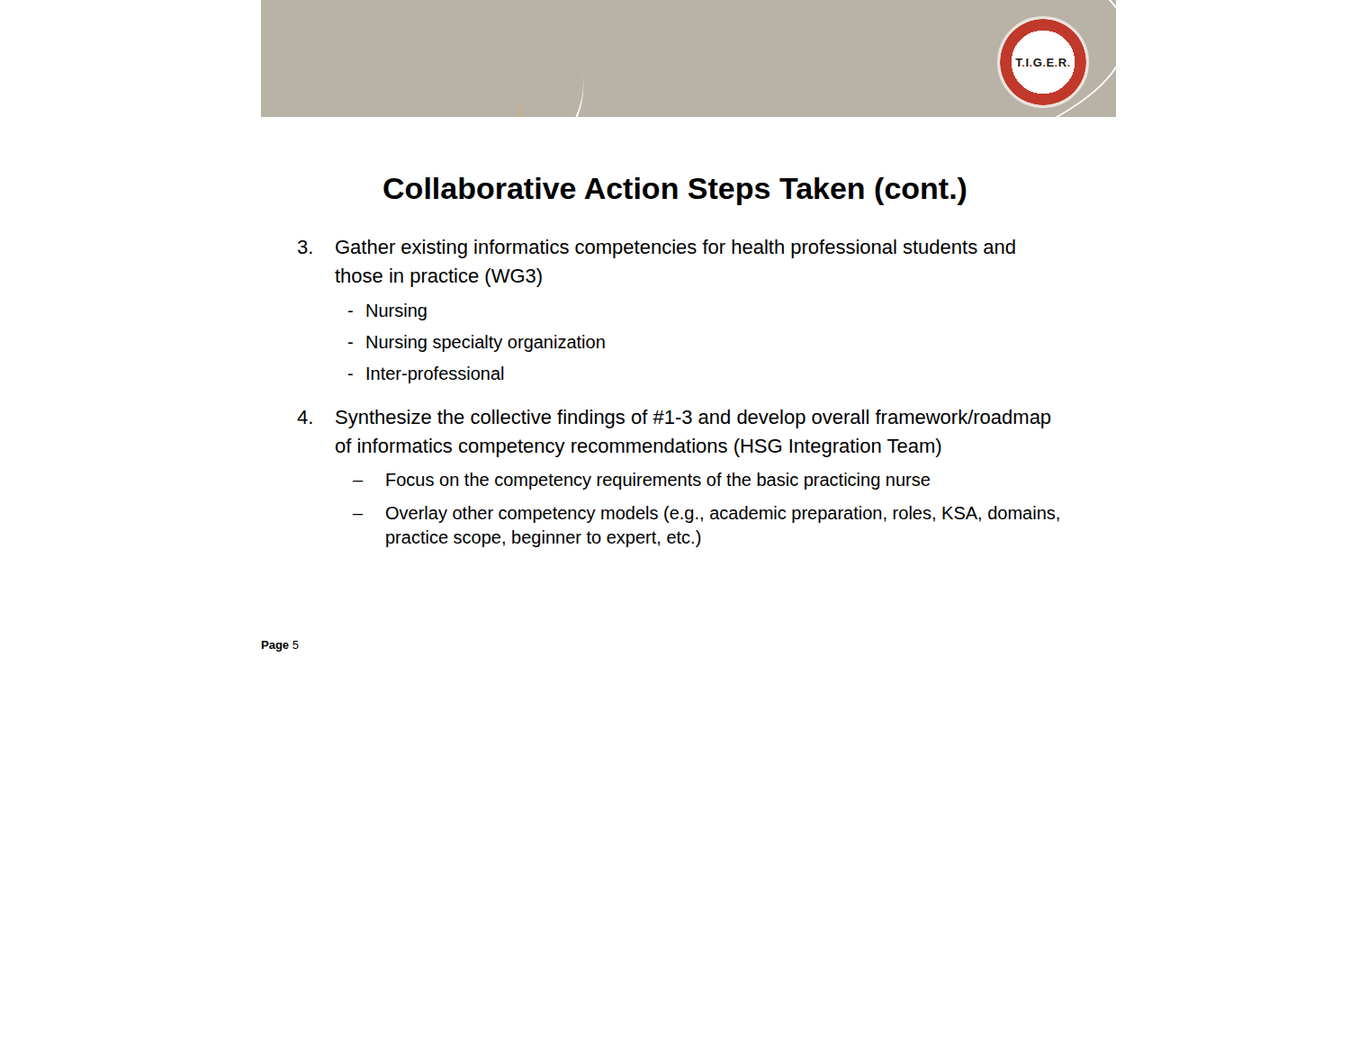T. I. G. E. R.
Collaborative Action Steps Taken (cont.)
Gather existing informatics competencies for health professional students and those in practice (WG3)
Nursing
Nursing specialty organization
Inter-professional
Synthesize the collective findings of #1-3 and develop overall framework/roadmap of informatics competency recommendations (HSG Integration Team)
Focus on the competency requirements of the basic practicing nurse
Overlay other competency models (e.g., academic preparation, roles, KSA, domains, practice scope, beginner to expert, etc.)
Page 5